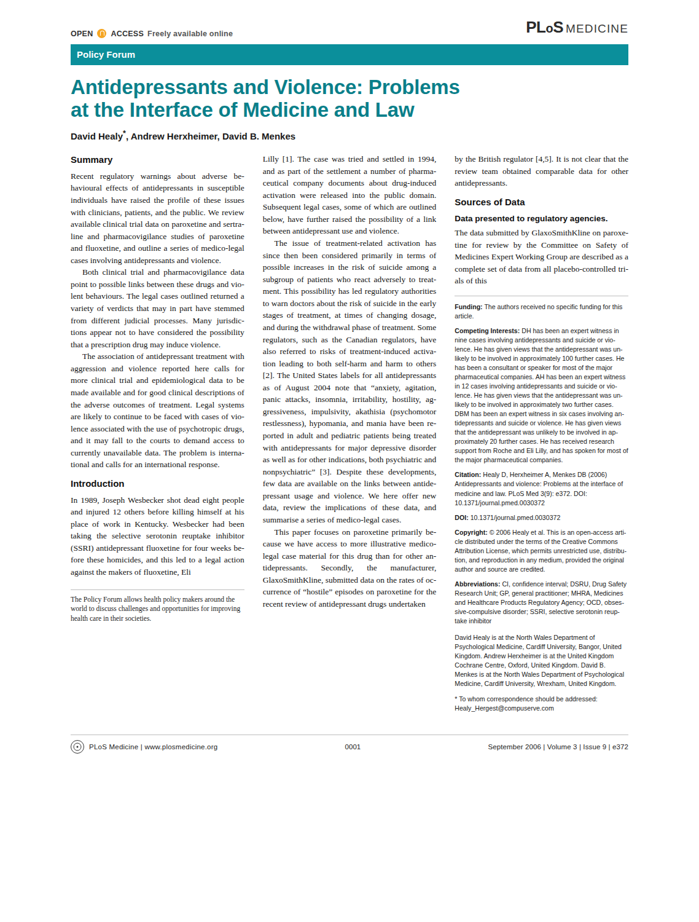OPEN ACCESS Freely available online
PLo SMEDICINE
Policy Forum
Antidepressants and Violence: Problems
at the Interface of Medicine and Law
David Healy*, Andrew Herxheimer, David B. Menkes
Summary
Recent regulatory warnings about adverse behavioural effects of antidepressants in susceptible individuals have raised the profile of these issues with clinicians, patients, and the public. We review available clinical trial data on paroxetine and sertraline and pharmacovigilance studies of paroxetine and fluoxetine, and outline a series of medico-legal cases involving antidepressants and violence.
Both clinical trial and pharmacovigilance data point to possible links between these drugs and violent behaviours. The legal cases outlined returned a variety of verdicts that may in part have stemmed from different judicial processes. Many jurisdictions appear not to have considered the possibility that a prescription drug may induce violence.
The association of antidepressant treatment with aggression and violence reported here calls for more clinical trial and epidemiological data to be made available and for good clinical descriptions of the adverse outcomes of treatment. Legal systems are likely to continue to be faced with cases of violence associated with the use of psychotropic drugs, and it may fall to the courts to demand access to currently unavailable data. The problem is international and calls for an international response.
Introduction
In 1989, Joseph Wesbecker shot dead eight people and injured 12 others before killing himself at his place of work in Kentucky. Wesbecker had been taking the selective serotonin reuptake inhibitor (SSRI) antidepressant fluoxetine for four weeks before these homicides, and this led to a legal action against the makers of fluoxetine, Eli
The Policy Forum allows health policy makers around the world to discuss challenges and opportunities for improving health care in their societies.
Lilly [1]. The case was tried and settled in 1994, and as part of the settlement a number of pharmaceutical company documents about drug-induced activation were released into the public domain. Subsequent legal cases, some of which are outlined below, have further raised the possibility of a link between antidepressant use and violence.
The issue of treatment-related activation has since then been considered primarily in terms of possible increases in the risk of suicide among a subgroup of patients who react adversely to treatment. This possibility has led regulatory authorities to warn doctors about the risk of suicide in the early stages of treatment, at times of changing dosage, and during the withdrawal phase of treatment. Some regulators, such as the Canadian regulators, have also referred to risks of treatment-induced activation leading to both self-harm and harm to others [2]. The United States labels for all antidepressants as of August 2004 note that “anxiety, agitation, panic attacks, insomnia, irritability, hostility, aggressiveness, impulsivity, akathisia (psychomotor restlessness), hypomania, and mania have been reported in adult and pediatric patients being treated with antidepressants for major depressive disorder as well as for other indications, both psychiatric and nonpsychiatric” [3]. Despite these developments, few data are available on the links between antidepressant usage and violence. We here offer new data, review the implications of these data, and summarise a series of medico-legal cases.
This paper focuses on paroxetine primarily because we have access to more illustrative medico-legal case material for this drug than for other antidepressants. Secondly, the manufacturer, GlaxoSmithKline, submitted data on the rates of occurrence of “hostile” episodes on paroxetine for the recent review of antidepressant drugs undertaken
by the British regulator [4,5]. It is not clear that the review team obtained comparable data for other antidepressants.
Sources of Data
Data presented to regulatory agencies.
The data submitted by GlaxoSmithKline on paroxetine for review by the Committee on Safety of Medicines Expert Working Group are described as a complete set of data from all placebo-controlled trials of this
Funding: The authors received no specific funding for this article.
Competing Interests: DH has been an expert witness in nine cases involving antidepressants and suicide or violence. He has given views that the antidepressant was unlikely to be involved in approximately 100 further cases. He has been a consultant or speaker for most of the major pharmaceutical companies. AH has been an expert witness in 12 cases involving antidepressants and suicide or violence. He has given views that the antidepressant was unlikely to be involved in approximately two further cases. DBM has been an expert witness in six cases involving antidepressants and suicide or violence. He has given views that the antidepressant was unlikely to be involved in approximately 20 further cases. He has received research support from Roche and Eli Lilly, and has spoken for most of the major pharmaceutical companies.
Citation: Healy D, Herxheimer A, Menkes DB (2006) Antidepressants and violence: Problems at the interface of medicine and law. PLoS Med 3(9): e372. DOI: 10.1371/journal.pmed.0030372
DOI: 10.1371/journal.pmed.0030372
Copyright: © 2006 Healy et al. This is an open-access article distributed under the terms of the Creative Commons Attribution License, which permits unrestricted use, distribution, and reproduction in any medium, provided the original author and source are credited.
Abbreviations: CI, confidence interval; DSRU, Drug Safety Research Unit; GP, general practitioner; MHRA, Medicines and Healthcare Products Regulatory Agency; OCD, obsessive-compulsive disorder; SSRI, selective serotonin reuptake inhibitor
David Healy is at the North Wales Department of Psychological Medicine, Cardiff University, Bangor, United Kingdom. Andrew Herxheimer is at the United Kingdom Cochrane Centre, Oxford, United Kingdom. David B. Menkes is at the North Wales Department of Psychological Medicine, Cardiff University, Wrexham, United Kingdom.
* To whom correspondence should be addressed: Healy_Hergest@compuserve.com
PLoS Medicine | www.plosmedicine.org
0001
September 2006 | Volume 3 | Issue 9 | e372